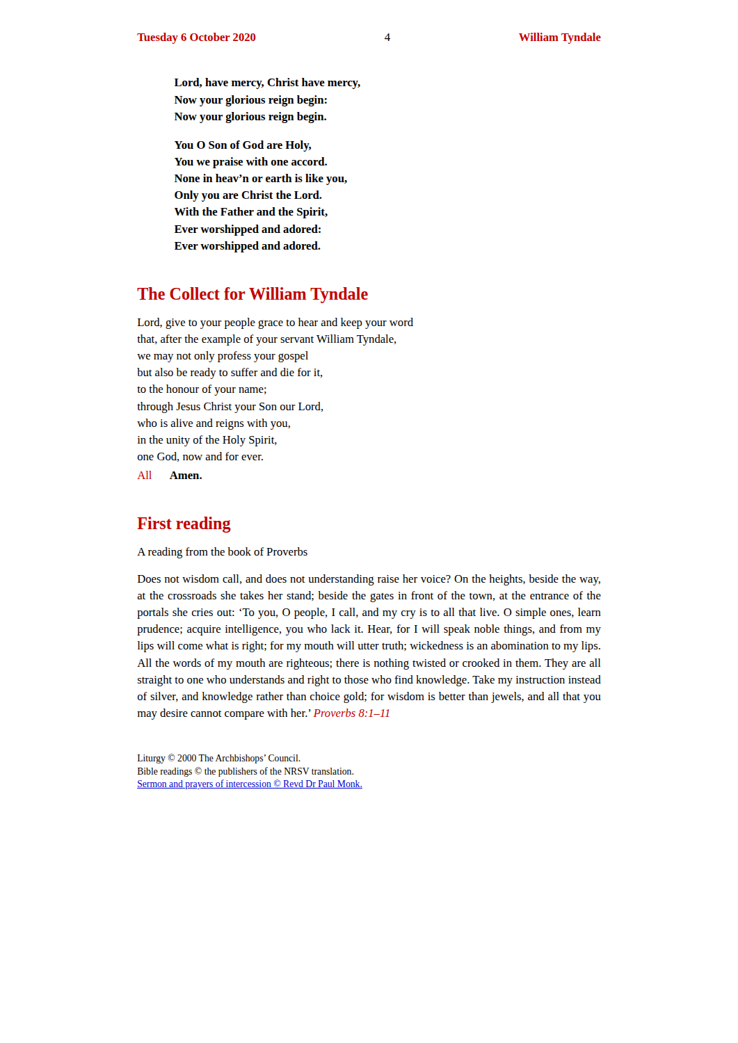Tuesday 6 October 2020 4 William Tyndale
Lord, have mercy, Christ have mercy,
Now your glorious reign begin:
Now your glorious reign begin.
You O Son of God are Holy,
You we praise with one accord.
None in heav’n or earth is like you,
Only you are Christ the Lord.
With the Father and the Spirit,
Ever worshipped and adored:
Ever worshipped and adored.
The Collect for William Tyndale
Lord, give to your people grace to hear and keep your word
that, after the example of your servant William Tyndale,
we may not only profess your gospel
but also be ready to suffer and die for it,
to the honour of your name;
through Jesus Christ your Son our Lord,
who is alive and reigns with you,
in the unity of the Holy Spirit,
one God, now and for ever.
All Amen.
First reading
A reading from the book of Proverbs
Does not wisdom call, and does not understanding raise her voice? On the heights, beside the way, at the crossroads she takes her stand; beside the gates in front of the town, at the entrance of the portals she cries out: ‘To you, O people, I call, and my cry is to all that live. O simple ones, learn prudence; acquire intelligence, you who lack it. Hear, for I will speak noble things, and from my lips will come what is right; for my mouth will utter truth; wickedness is an abomination to my lips. All the words of my mouth are righteous; there is nothing twisted or crooked in them. They are all straight to one who understands and right to those who find knowledge. Take my instruction instead of silver, and knowledge rather than choice gold; for wisdom is better than jewels, and all that you may desire cannot compare with her.’ Proverbs 8:1–11
Liturgy © 2000 The Archbishops’ Council.
Bible readings © the publishers of the NRSV translation.
Sermon and prayers of intercession © Revd Dr Paul Monk.